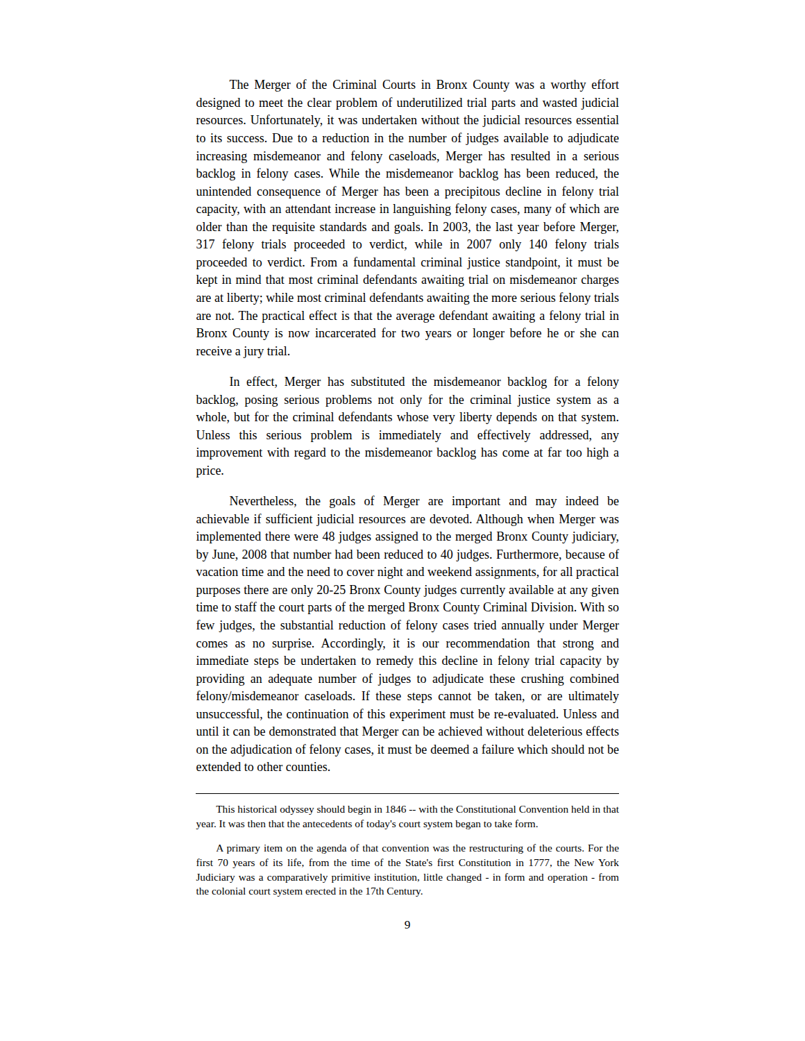The Merger of the Criminal Courts in Bronx County was a worthy effort designed to meet the clear problem of underutilized trial parts and wasted judicial resources. Unfortunately, it was undertaken without the judicial resources essential to its success. Due to a reduction in the number of judges available to adjudicate increasing misdemeanor and felony caseloads, Merger has resulted in a serious backlog in felony cases. While the misdemeanor backlog has been reduced, the unintended consequence of Merger has been a precipitous decline in felony trial capacity, with an attendant increase in languishing felony cases, many of which are older than the requisite standards and goals. In 2003, the last year before Merger, 317 felony trials proceeded to verdict, while in 2007 only 140 felony trials proceeded to verdict. From a fundamental criminal justice standpoint, it must be kept in mind that most criminal defendants awaiting trial on misdemeanor charges are at liberty; while most criminal defendants awaiting the more serious felony trials are not. The practical effect is that the average defendant awaiting a felony trial in Bronx County is now incarcerated for two years or longer before he or she can receive a jury trial.
In effect, Merger has substituted the misdemeanor backlog for a felony backlog, posing serious problems not only for the criminal justice system as a whole, but for the criminal defendants whose very liberty depends on that system. Unless this serious problem is immediately and effectively addressed, any improvement with regard to the misdemeanor backlog has come at far too high a price.
Nevertheless, the goals of Merger are important and may indeed be achievable if sufficient judicial resources are devoted. Although when Merger was implemented there were 48 judges assigned to the merged Bronx County judiciary, by June, 2008 that number had been reduced to 40 judges. Furthermore, because of vacation time and the need to cover night and weekend assignments, for all practical purposes there are only 20-25 Bronx County judges currently available at any given time to staff the court parts of the merged Bronx County Criminal Division. With so few judges, the substantial reduction of felony cases tried annually under Merger comes as no surprise. Accordingly, it is our recommendation that strong and immediate steps be undertaken to remedy this decline in felony trial capacity by providing an adequate number of judges to adjudicate these crushing combined felony/misdemeanor caseloads. If these steps cannot be taken, or are ultimately unsuccessful, the continuation of this experiment must be re-evaluated. Unless and until it can be demonstrated that Merger can be achieved without deleterious effects on the adjudication of felony cases, it must be deemed a failure which should not be extended to other counties.
This historical odyssey should begin in 1846 -- with the Constitutional Convention held in that year. It was then that the antecedents of today's court system began to take form.
A primary item on the agenda of that convention was the restructuring of the courts. For the first 70 years of its life, from the time of the State's first Constitution in 1777, the New York Judiciary was a comparatively primitive institution, little changed - in form and operation - from the colonial court system erected in the 17th Century.
9